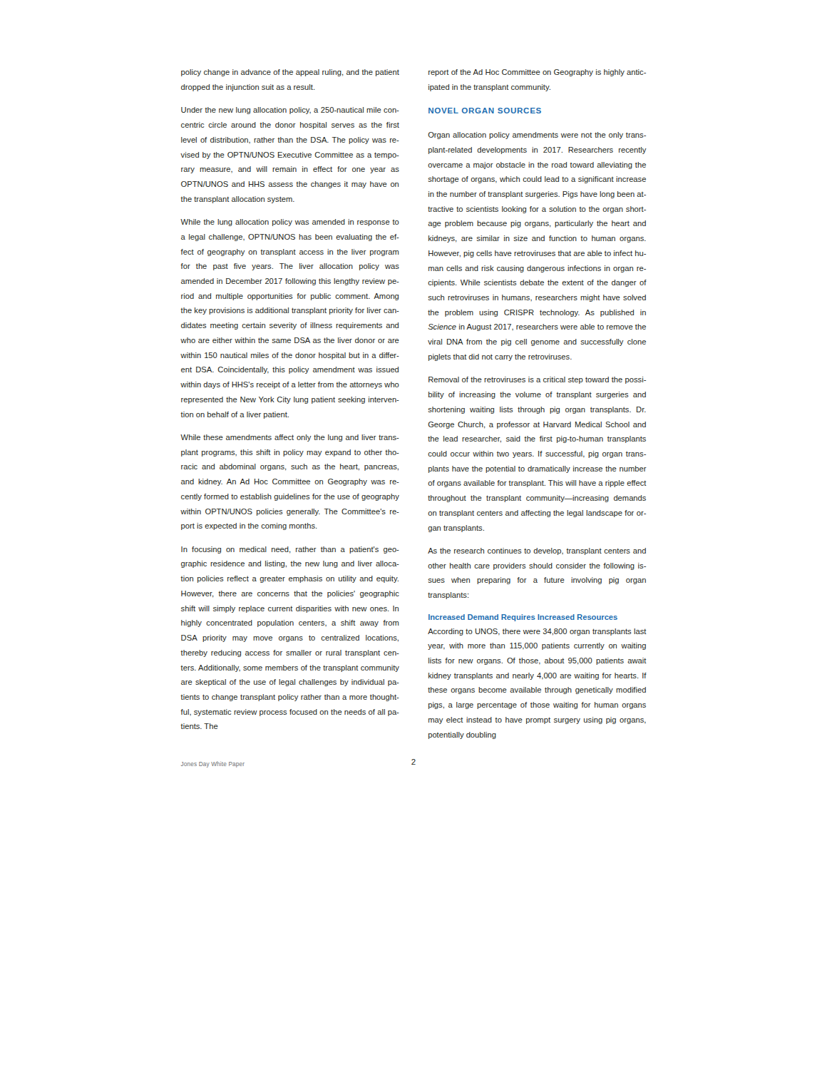policy change in advance of the appeal ruling, and the patient dropped the injunction suit as a result.
Under the new lung allocation policy, a 250-nautical mile concentric circle around the donor hospital serves as the first level of distribution, rather than the DSA. The policy was revised by the OPTN/UNOS Executive Committee as a temporary measure, and will remain in effect for one year as OPTN/UNOS and HHS assess the changes it may have on the transplant allocation system.
While the lung allocation policy was amended in response to a legal challenge, OPTN/UNOS has been evaluating the effect of geography on transplant access in the liver program for the past five years. The liver allocation policy was amended in December 2017 following this lengthy review period and multiple opportunities for public comment. Among the key provisions is additional transplant priority for liver candidates meeting certain severity of illness requirements and who are either within the same DSA as the liver donor or are within 150 nautical miles of the donor hospital but in a different DSA. Coincidentally, this policy amendment was issued within days of HHS's receipt of a letter from the attorneys who represented the New York City lung patient seeking intervention on behalf of a liver patient.
While these amendments affect only the lung and liver transplant programs, this shift in policy may expand to other thoracic and abdominal organs, such as the heart, pancreas, and kidney. An Ad Hoc Committee on Geography was recently formed to establish guidelines for the use of geography within OPTN/UNOS policies generally. The Committee's report is expected in the coming months.
In focusing on medical need, rather than a patient's geographic residence and listing, the new lung and liver allocation policies reflect a greater emphasis on utility and equity. However, there are concerns that the policies' geographic shift will simply replace current disparities with new ones. In highly concentrated population centers, a shift away from DSA priority may move organs to centralized locations, thereby reducing access for smaller or rural transplant centers. Additionally, some members of the transplant community are skeptical of the use of legal challenges by individual patients to change transplant policy rather than a more thoughtful, systematic review process focused on the needs of all patients. The
report of the Ad Hoc Committee on Geography is highly anticipated in the transplant community.
Novel Organ Sources
Organ allocation policy amendments were not the only transplant-related developments in 2017. Researchers recently overcame a major obstacle in the road toward alleviating the shortage of organs, which could lead to a significant increase in the number of transplant surgeries. Pigs have long been attractive to scientists looking for a solution to the organ shortage problem because pig organs, particularly the heart and kidneys, are similar in size and function to human organs. However, pig cells have retroviruses that are able to infect human cells and risk causing dangerous infections in organ recipients. While scientists debate the extent of the danger of such retroviruses in humans, researchers might have solved the problem using CRISPR technology. As published in Science in August 2017, researchers were able to remove the viral DNA from the pig cell genome and successfully clone piglets that did not carry the retroviruses.
Removal of the retroviruses is a critical step toward the possibility of increasing the volume of transplant surgeries and shortening waiting lists through pig organ transplants. Dr. George Church, a professor at Harvard Medical School and the lead researcher, said the first pig-to-human transplants could occur within two years. If successful, pig organ transplants have the potential to dramatically increase the number of organs available for transplant. This will have a ripple effect throughout the transplant community—increasing demands on transplant centers and affecting the legal landscape for organ transplants.
As the research continues to develop, transplant centers and other health care providers should consider the following issues when preparing for a future involving pig organ transplants:
Increased Demand Requires Increased Resources
According to UNOS, there were 34,800 organ transplants last year, with more than 115,000 patients currently on waiting lists for new organs. Of those, about 95,000 patients await kidney transplants and nearly 4,000 are waiting for hearts. If these organs become available through genetically modified pigs, a large percentage of those waiting for human organs may elect instead to have prompt surgery using pig organs, potentially doubling
Jones Day White Paper
2